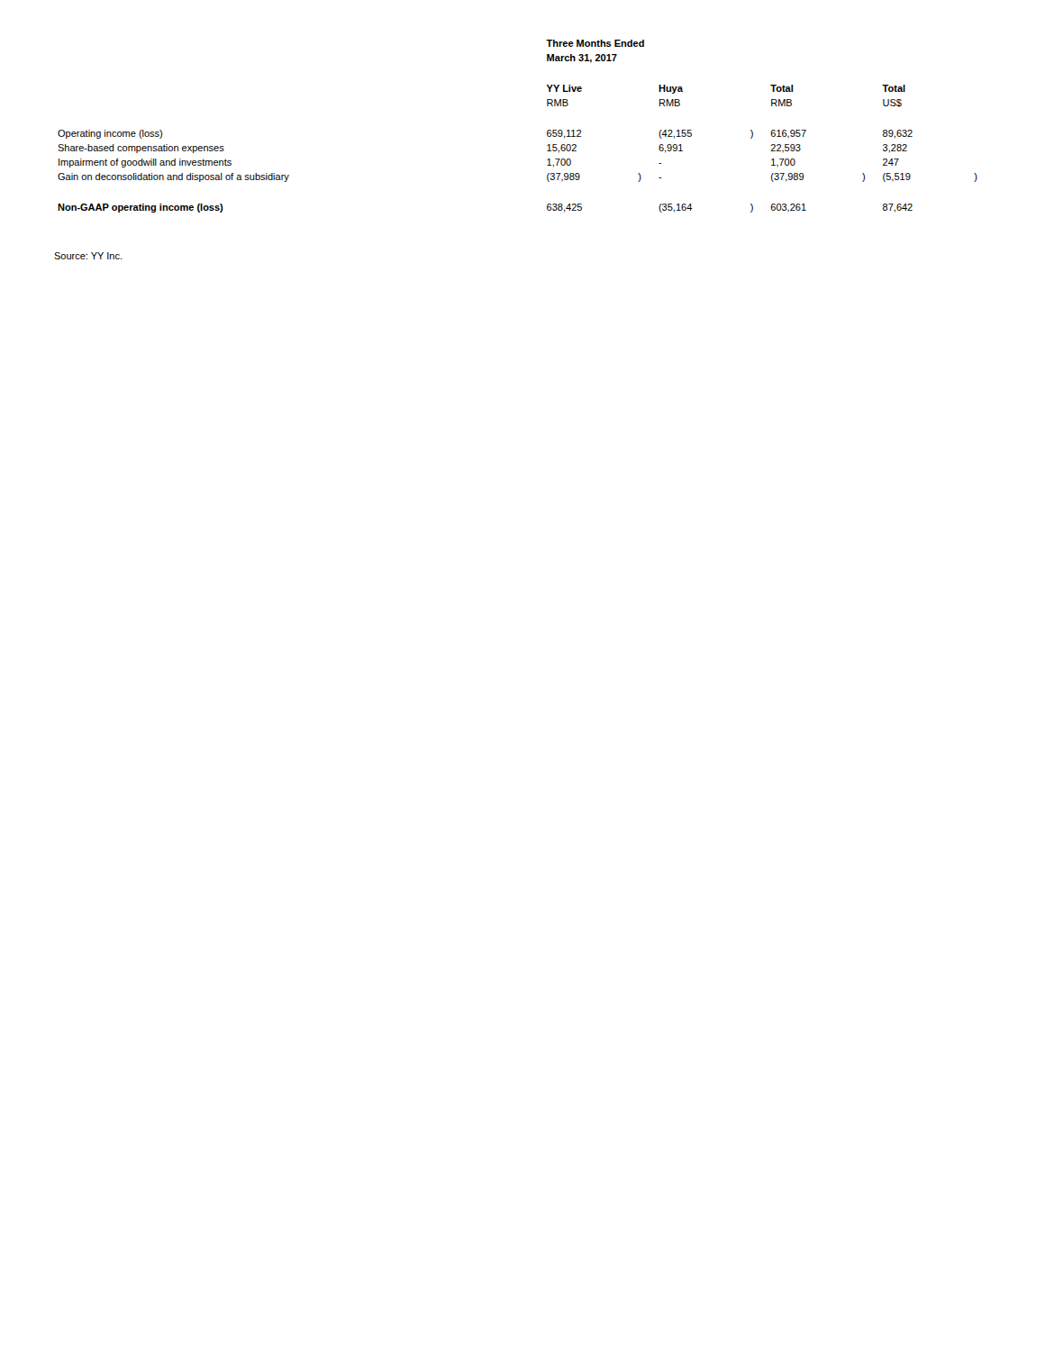| | Three Months Ended | |
| | March 31, 2017 | |
| | YY Live | | Huya | | Total | | Total | |
| | RMB | | RMB | | RMB | | US$ | |
| Operating income (loss) | 659,112 | | (42,155 | ) | 616,957 | | 89,632 | |
| Share-based compensation expenses | 15,602 | | 6,991 | | 22,593 | | 3,282 | |
| Impairment of goodwill and investments | 1,700 | | - | | 1,700 | | 247 | |
| Gain on deconsolidation and disposal of a subsidiary | (37,989 | ) | - | | (37,989 | ) | (5,519 | ) |
| Non-GAAP operating income (loss) | 638,425 | | (35,164 | ) | 603,261 | | 87,642 | |
Source: YY Inc.